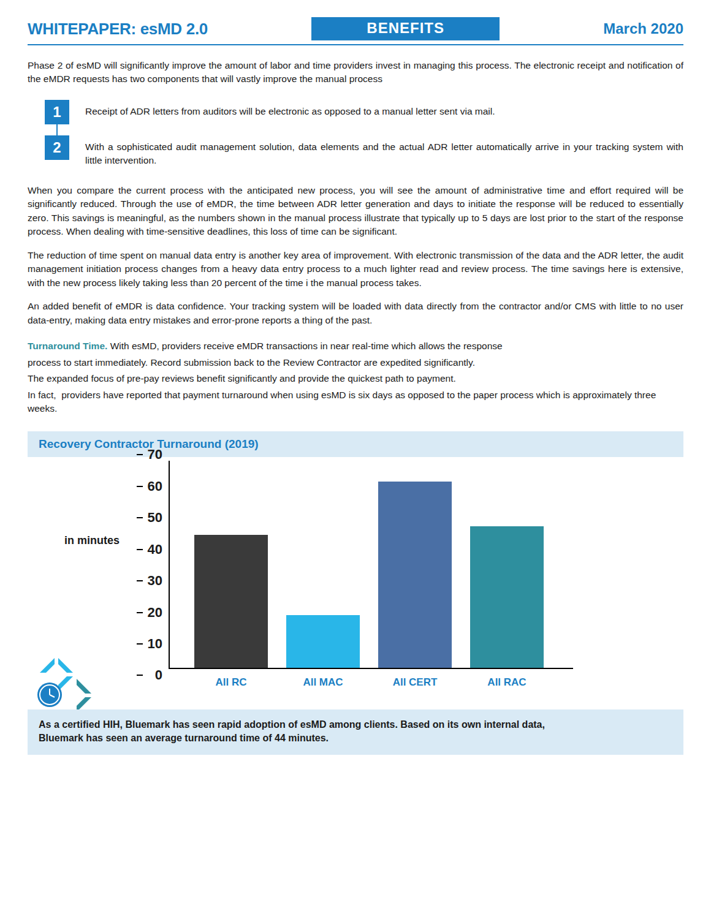WHITEPAPER: esMD 2.0
BENEFITS
March 2020
Phase 2 of esMD will significantly improve the amount of labor and time providers invest in managing this process. The electronic receipt and notification of the eMDR requests has two components that will vastly improve the manual process
1
Receipt of ADR letters from auditors will be electronic as opposed to a manual letter sent via mail.
2
With a sophisticated audit management solution, data elements and the actual ADR letter automatically arrive in your tracking system with little intervention.
When you compare the current process with the anticipated new process, you will see the amount of administrative time and effort required will be significantly reduced. Through the use of eMDR, the time between ADR letter generation and days to initiate the response will be reduced to essentially zero. This savings is meaningful, as the numbers shown in the manual process illustrate that typically up to 5 days are lost prior to the start of the response process. When dealing with time-sensitive deadlines, this loss of time can be significant.
The reduction of time spent on manual data entry is another key area of improvement. With electronic transmission of the data and the ADR letter, the audit management initiation process changes from a heavy data entry process to a much lighter read and review process. The time savings here is extensive, with the new process likely taking less than 20 percent of the time i the manual process takes.
An added benefit of eMDR is data confidence. Your tracking system will be loaded with data directly from the contractor and/or CMS with little to no user data-entry, making data entry mistakes and error-prone reports a thing of the past.
Turnaround Time. With esMD, providers receive eMDR transactions in near real-time which allows the response
process to start immediately. Record submission back to the Review Contractor are expedited significantly.
The expanded focus of pre-pay reviews benefit significantly and provide the quickest path to payment.
In fact, providers have reported that payment turnaround when using esMD is six days as opposed to the paper process which is approximately three weeks.
Recovery Contractor Turnaround (2019)
in minutes
70 60 50 40 30 20 10 0
All RC
All MAC
All CERT
All RAC
As a certified HIH, Bluemark has seen rapid adoption of esMD among clients. Based on its own internal data,
Bluemark has seen an average turnaround time of 44 minutes.